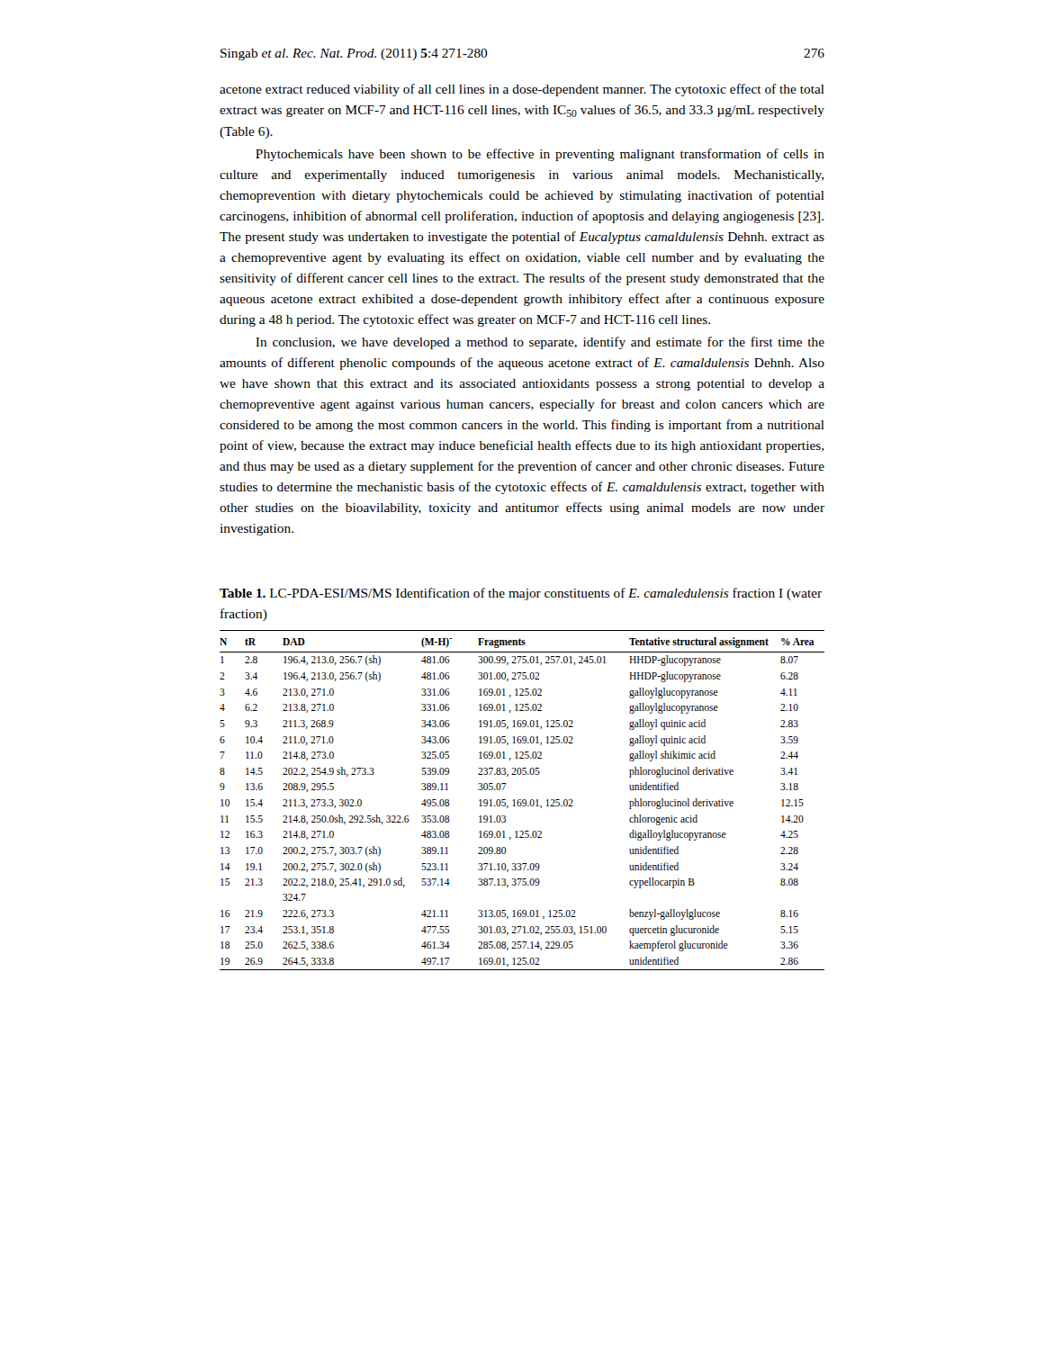Singab et al. Rec. Nat. Prod. (2011) 5:4 271-280 276
acetone extract reduced viability of all cell lines in a dose-dependent manner. The cytotoxic effect of the total extract was greater on MCF-7 and HCT-116 cell lines, with IC50 values of 36.5, and 33.3 µg/mL respectively (Table 6).
Phytochemicals have been shown to be effective in preventing malignant transformation of cells in culture and experimentally induced tumorigenesis in various animal models. Mechanistically, chemoprevention with dietary phytochemicals could be achieved by stimulating inactivation of potential carcinogens, inhibition of abnormal cell proliferation, induction of apoptosis and delaying angiogenesis [23]. The present study was undertaken to investigate the potential of Eucalyptus camaldulensis Dehnh. extract as a chemopreventive agent by evaluating its effect on oxidation, viable cell number and by evaluating the sensitivity of different cancer cell lines to the extract. The results of the present study demonstrated that the aqueous acetone extract exhibited a dose-dependent growth inhibitory effect after a continuous exposure during a 48 h period. The cytotoxic effect was greater on MCF-7 and HCT-116 cell lines.
In conclusion, we have developed a method to separate, identify and estimate for the first time the amounts of different phenolic compounds of the aqueous acetone extract of E. camaldulensis Dehnh. Also we have shown that this extract and its associated antioxidants possess a strong potential to develop a chemopreventive agent against various human cancers, especially for breast and colon cancers which are considered to be among the most common cancers in the world. This finding is important from a nutritional point of view, because the extract may induce beneficial health effects due to its high antioxidant properties, and thus may be used as a dietary supplement for the prevention of cancer and other chronic diseases. Future studies to determine the mechanistic basis of the cytotoxic effects of E. camaldulensis extract, together with other studies on the bioavilability, toxicity and antitumor effects using animal models are now under investigation.
Table 1. LC-PDA-ESI/MS/MS Identification of the major constituents of E. camaledulensis fraction I (water fraction)
| N | tR | DAD | (M-H) - | Fragments | Tentative structural assignment | % Area |
| --- | --- | --- | --- | --- | --- | --- |
| 1 | 2.8 | 196.4, 213.0, 256.7 (sh) | 481.06 | 300.99, 275.01, 257.01, 245.01 | HHDP-glucopyranose | 8.07 |
| 2 | 3.4 | 196.4, 213.0, 256.7 (sh) | 481.06 | 301.00, 275.02 | HHDP-glucopyranose | 6.28 |
| 3 | 4.6 | 213.0, 271.0 | 331.06 | 169.01 , 125.02 | galloylglucopyranose | 4.11 |
| 4 | 6.2 | 213.8, 271.0 | 331.06 | 169.01 , 125.02 | galloylglucopyranose | 2.10 |
| 5 | 9.3 | 211.3, 268.9 | 343.06 | 191.05, 169.01, 125.02 | galloyl quinic acid | 2.83 |
| 6 | 10.4 | 211.0, 271.0 | 343.06 | 191.05, 169.01, 125.02 | galloyl quinic acid | 3.59 |
| 7 | 11.0 | 214.8, 273.0 | 325.05 | 169.01 , 125.02 | galloyl shikimic acid | 2.44 |
| 8 | 14.5 | 202.2, 254.9 sh, 273.3 | 539.09 | 237.83, 205.05 | phloroglucinol derivative | 3.41 |
| 9 | 13.6 | 208.9, 295.5 | 389.11 | 305.07 | unidentified | 3.18 |
| 10 | 15.4 | 211.3, 273.3, 302.0 | 495.08 | 191.05, 169.01, 125.02 | phloroglucinol derivative | 12.15 |
| 11 | 15.5 | 214.8, 250.0sh, 292.5sh, 322.6 | 353.08 | 191.03 | chlorogenic acid | 14.20 |
| 12 | 16.3 | 214.8, 271.0 | 483.08 | 169.01 , 125.02 | digalloylglucopyranose | 4.25 |
| 13 | 17.0 | 200.2, 275.7, 303.7 (sh) | 389.11 | 209.80 | unidentified | 2.28 |
| 14 | 19.1 | 200.2, 275.7, 302.0 (sh) | 523.11 | 371.10, 337.09 | unidentified | 3.24 |
| 15 | 21.3 | 202.2, 218.0, 25.41, 291.0 sd, 324.7 | 537.14 | 387.13, 375.09 | cypellocarpin B | 8.08 |
| 16 | 21.9 | 222.6, 273.3 | 421.11 | 313.05, 169.01 , 125.02 | benzyl-galloylglucose | 8.16 |
| 17 | 23.4 | 253.1, 351.8 | 477.55 | 301.03, 271.02, 255.03, 151.00 | quercetin glucuronide | 5.15 |
| 18 | 25.0 | 262.5, 338.6 | 461.34 | 285.08, 257.14, 229.05 | kaempferol glucuronide | 3.36 |
| 19 | 26.9 | 264.5, 333.8 | 497.17 | 169.01, 125.02 | unidentified | 2.86 |